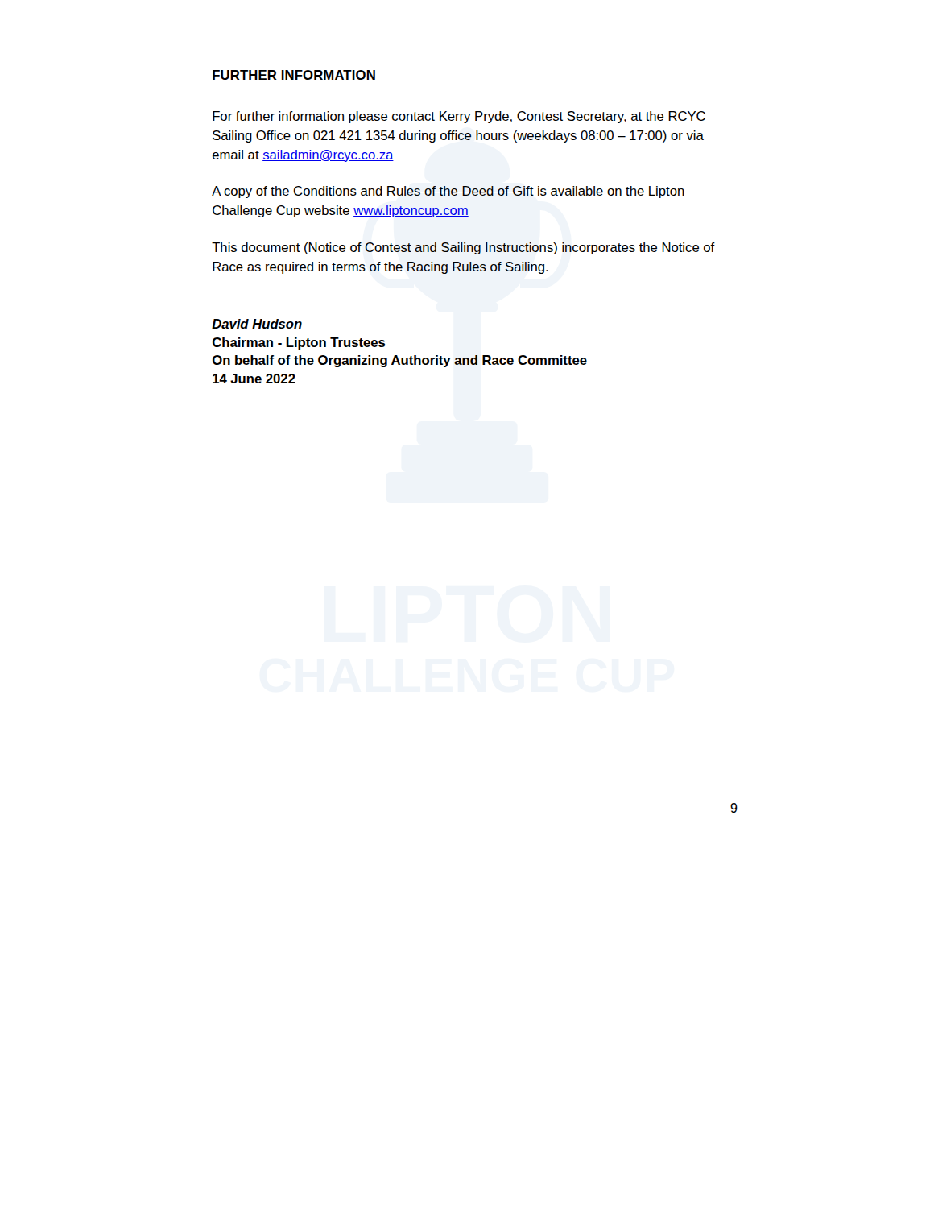LIPTON
CHALLENGE CUP
FURTHER INFORMATION
For further information please contact Kerry Pryde, Contest Secretary, at the RCYC Sailing Office on 021 421 1354 during office hours (weekdays 08:00 – 17:00) or via email at sailadmin@rcyc.co.za
A copy of the Conditions and Rules of the Deed of Gift is available on the Lipton Challenge Cup website www.liptoncup.com
This document (Notice of Contest and Sailing Instructions) incorporates the Notice of Race as required in terms of the Racing Rules of Sailing.
David Hudson
Chairman - Lipton Trustees
On behalf of the Organizing Authority and Race Committee
14 June 2022
9